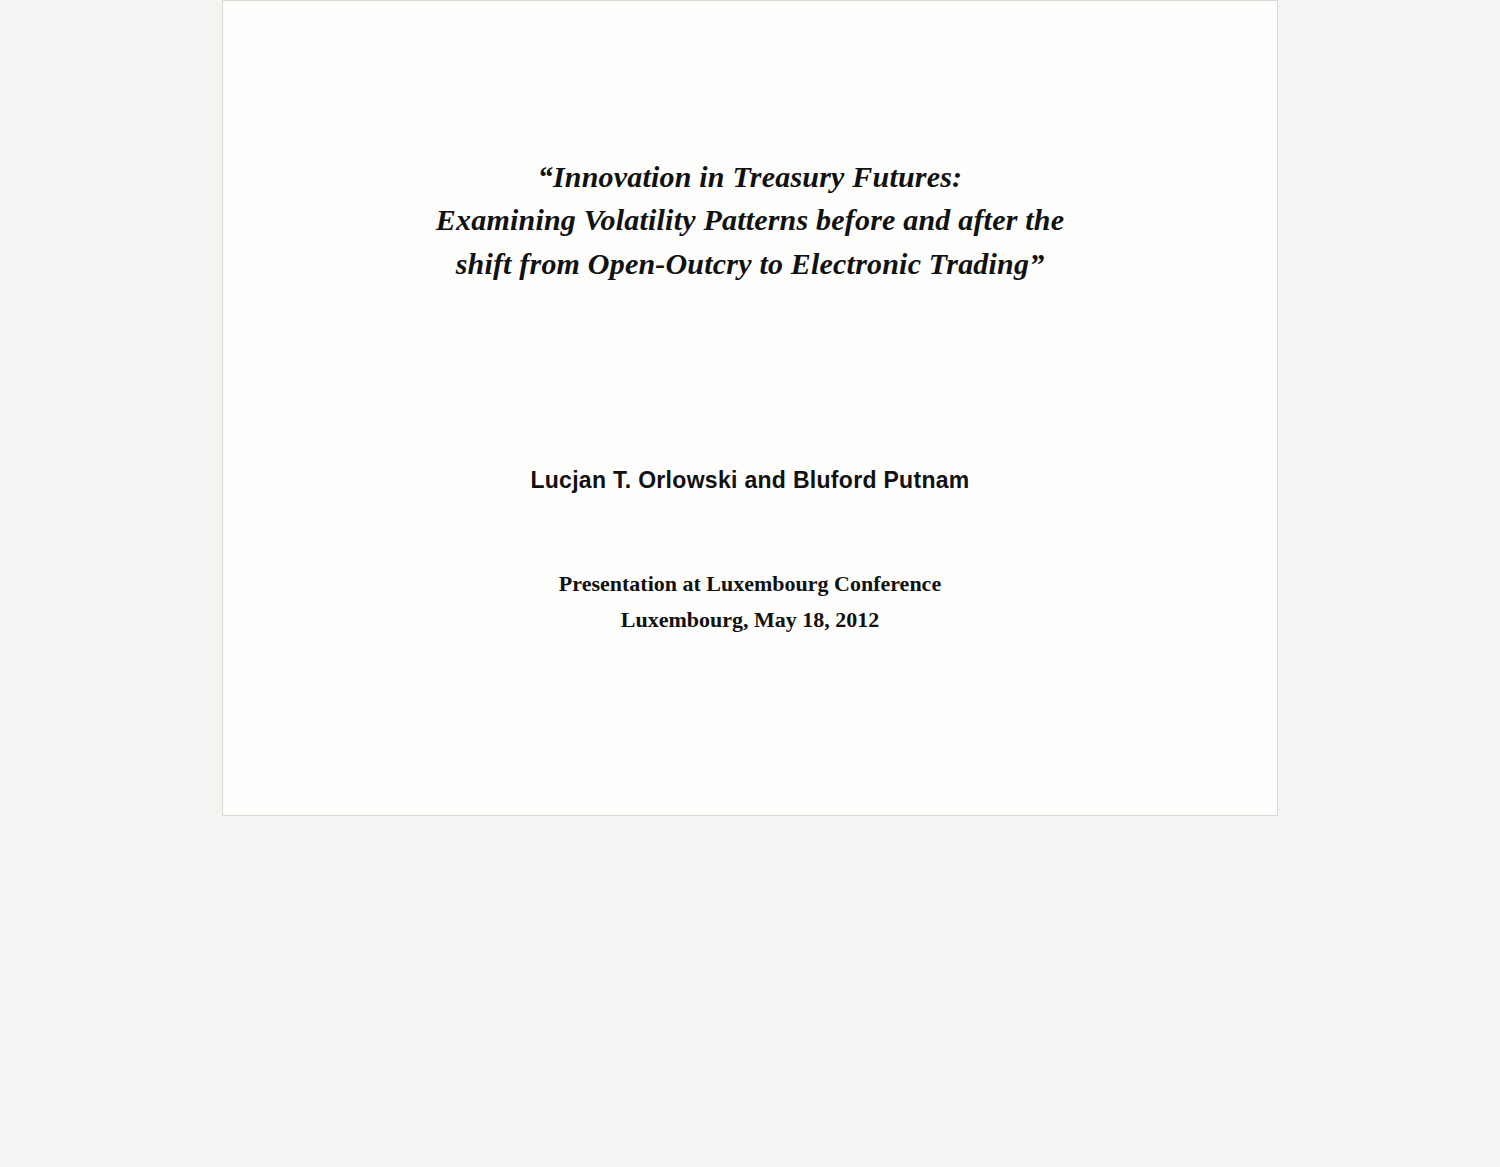“Innovation in Treasury Futures:
Examining Volatility Patterns before and after the
shift from Open-Outcry to Electronic Trading”
Lucjan T. Orlowski and Bluford Putnam
Presentation at Luxembourg Conference Luxembourg, May 18, 2012